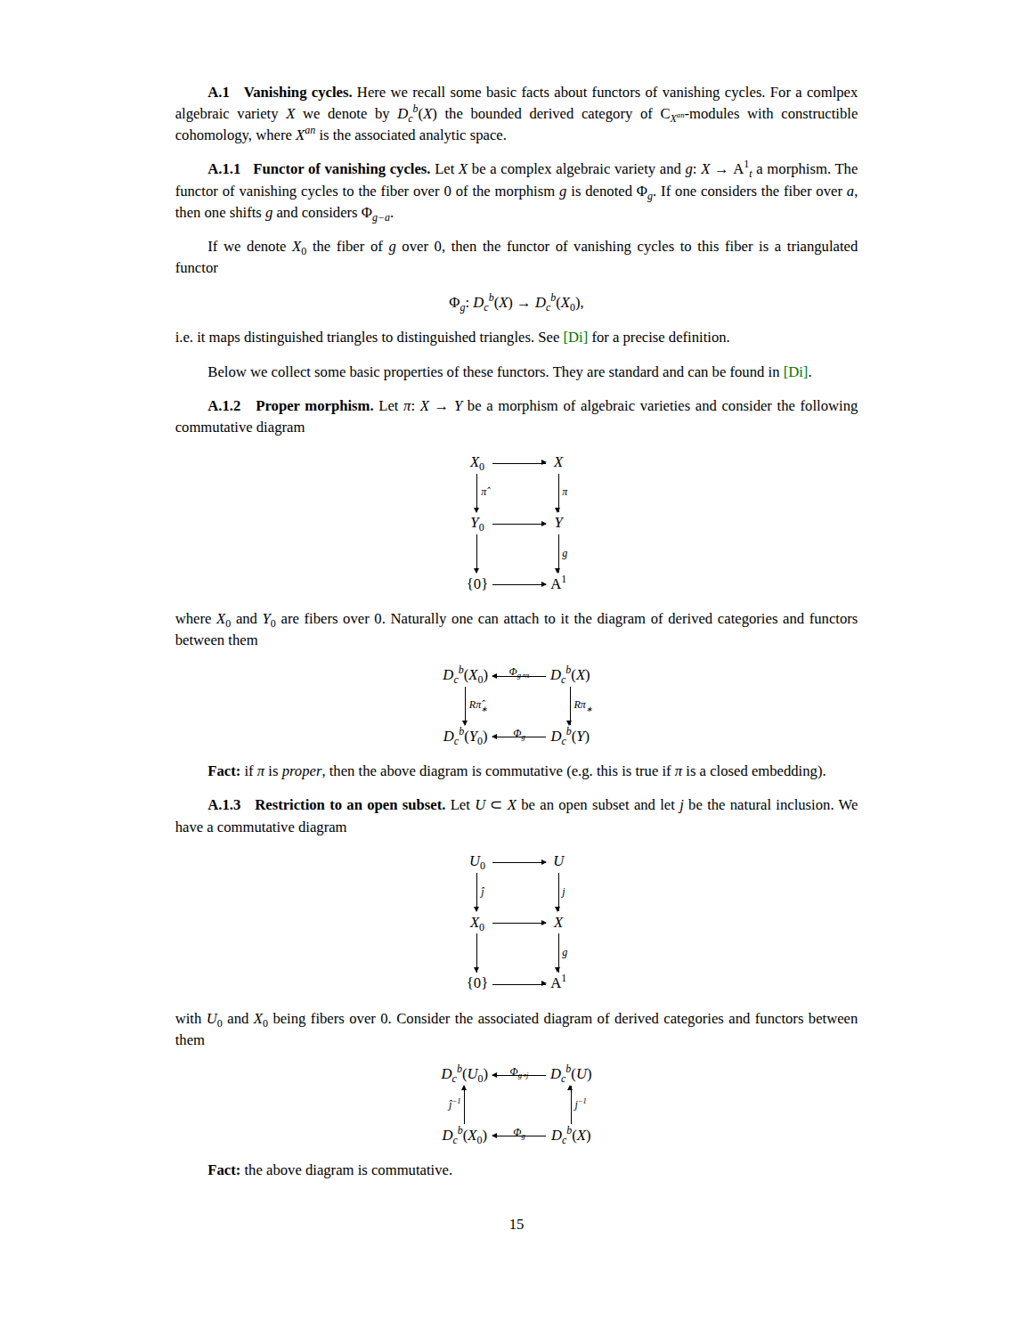A.1 Vanishing cycles. Here we recall some basic facts about functors of vanishing cycles. For a comlpex algebraic variety X we denote by Dcb(X) the bounded derived category of CXan-modules with constructible cohomology, where Xan is the associated analytic space.
A.1.1 Functor of vanishing cycles. Let X be a complex algebraic variety and g: X → A1t a morphism. The functor of vanishing cycles to the fiber over 0 of the morphism g is denoted Φg. If one considers the fiber over a, then one shifts g and considers Φg−a.
If we denote X0 the fiber of g over 0, then the functor of vanishing cycles to this fiber is a triangulated functor
Φg: Dcb(X) → Dcb(X0),
i.e. it maps distinguished triangles to distinguished triangles. See [Di] for a precise definition.
Below we collect some basic properties of these functors. They are standard and can be found in [Di].
A.1.2 Proper morphism. Let π: X → Y be a morphism of algebraic varieties and consider the following commutative diagram
| X 0 | | X |
| π̂ | | π |
| Y 0 | | Y |
| | | g |
| {0} | | A 1 |
where X0 and Y0 are fibers over 0. Naturally one can attach to it the diagram of derived categories and functors between them
| D c b ( X 0 ) | Φ g∘π | D c b ( X ) |
| Rπ̂ ∗ | | Rπ ∗ |
| D c b ( Y 0 ) | Φ g | D c b ( Y ) |
Fact: if π is proper, then the above diagram is commutative (e.g. this is true if π is a closed embedding).
A.1.3 Restriction to an open subset. Let U ⊂ X be an open subset and let j be the natural inclusion. We have a commutative diagram
| U 0 | | U |
| ĵ | | j |
| X 0 | | X |
| | | g |
| {0} | | A 1 |
with U0 and X0 being fibers over 0. Consider the associated diagram of derived categories and functors between them
| D c b ( U 0 ) | Φ g∘j | D c b ( U ) |
| ĵ −1 | | j −1 |
| D c b ( X 0 ) | Φ g | D c b ( X ) |
Fact: the above diagram is commutative.
15